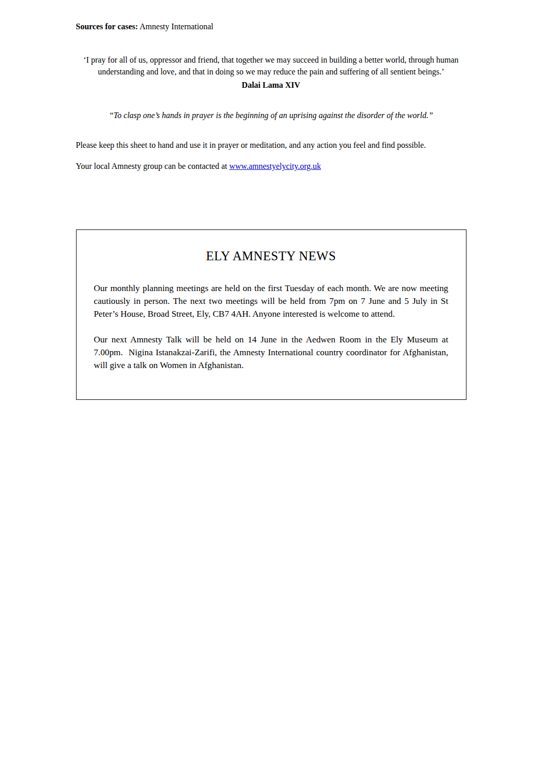Sources for cases: Amnesty International
‘I pray for all of us, oppressor and friend, that together we may succeed in building a better world, through human understanding and love, and that in doing so we may reduce the pain and suffering of all sentient beings.’
Dalai Lama XIV
“To clasp one’s hands in prayer is the beginning of an uprising against the disorder of the world.”
Please keep this sheet to hand and use it in prayer or meditation, and any action you feel and find possible.
Your local Amnesty group can be contacted at www.amnestyelycity.org.uk
ELY AMNESTY NEWS
Our monthly planning meetings are held on the first Tuesday of each month. We are now meeting cautiously in person. The next two meetings will be held from 7pm on 7 June and 5 July in St Peter’s House, Broad Street, Ely, CB7 4AH. Anyone interested is welcome to attend.
Our next Amnesty Talk will be held on 14 June in the Aedwen Room in the Ely Museum at 7.00pm. Nigina Istanakzai-Zarifi, the Amnesty International country coordinator for Afghanistan, will give a talk on Women in Afghanistan.